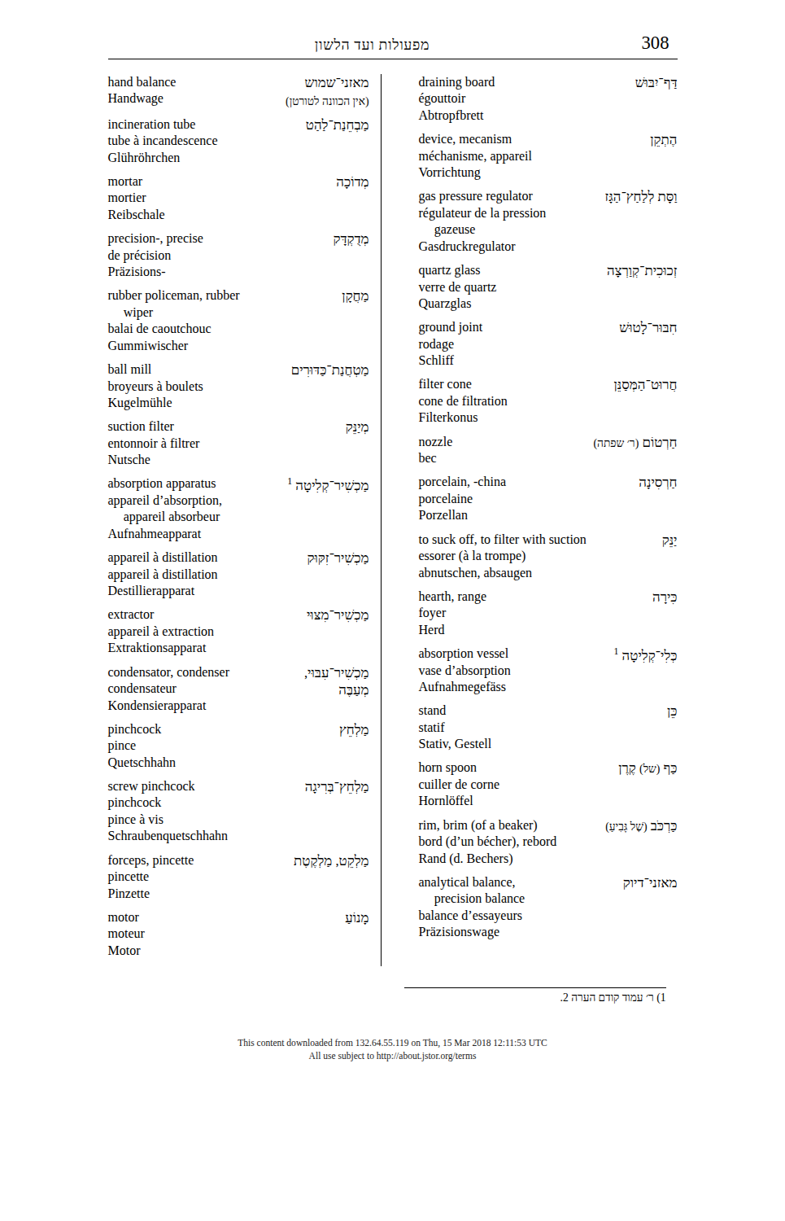מפעולות ועד הלשון
308
hand balance Handwage
מאזני־שמוש
(אין הכוונה לטורטן)
incineration tube tube à incandescence Glühröhrchen
מַבְחֵנַת־לַהַט
mortar mortier Reibschale
מְדוֹכָה
precision-, precise de précision Präzisions-
מְדֻקְדָּק
rubber policeman, rubberwiper balai de caoutchouc Gummiwischer
מַחֲקָן
ball mill broyeurs à boulets Kugelmühle
מַטְחֲנַת־כַּדּוּרִים
suction filter entonnoir à filtrer Nutsche
מְיַנֵּק
absorption apparatus appareil d’absorption,appareil absorbeur Aufnahmeapparat
מַכְשִׁיר־קְלִיטָה 1
appareil à distillation appareil à distillation Destillierapparat
מַכְשִׁיר־זִקּוּק
extractor appareil à extraction Extraktionsapparat
מַכְשִׁיר־מִצּוּי
condensator, condenser condensateur Kondensierapparat
מַכְשִׁיר־עִבּוּי,
מְעַבֶּה
pinchcock pince Quetschhahn
מַלְחֵץ
screw pinchcock pinchcock pince à vis Schraubenquetschhahn
מַלְחֵץ־בְּרִיגָה
forceps, pincette pincette Pinzette
מַלְקֵט, מַלְקֶטֶת
motor moteur Motor
מָנוֹעַ
draining board égouttoir Abtropfbrett
דַּף־יִבּוּשׁ
device, mecanism méchanisme, appareil Vorrichtung
הֶתְקֵן
gas pressure regulator régulateur de la pressiongazeuse Gasdruckregulator
וַסָּת לְלַחַץ־הַגָּז
quartz glass verre de quartz Quarzglas
זְכוּכִית־קְוַרְצָה
ground joint rodage Schliff
חִבּוּר־לָטוּשׁ
filter cone cone de filtration Filterkonus
חֲרוּט־הַמְּסַנֵּן
nozzle bec
חַרְטוֹם (ר׳ שפתה)
porcelain, -china porcelaine Porzellan
חַרְסִינָה
to suck off, to filter with suction essorer (à la trompe) abnutschen, absaugen
יַנֵּק
hearth, range foyer Herd
כִּירָה
absorption vessel vase d’absorption Aufnahmegefäss
כְּלִי־קְלִיטָה 1
stand statif Stativ, Gestell
כֵּן
horn spoon cuiller de corne Hornlöffel
כַּף (של) קֶרֶן
rim, brim (of a beaker) bord (d’un bécher), rebord Rand (d. Bechers)
כַּרְכֹּב (שֶׁל גָּבִיעַ)
analytical balance,precision balance balance d’essayeurs Präzisionswage
מאזני־דיוק
1) ר׳ עמוד קודם הערה 2.
This content downloaded from 132.64.55.119 on Thu, 15 Mar 2018 12:11:53 UTC
All use subject to http://about.jstor.org/terms